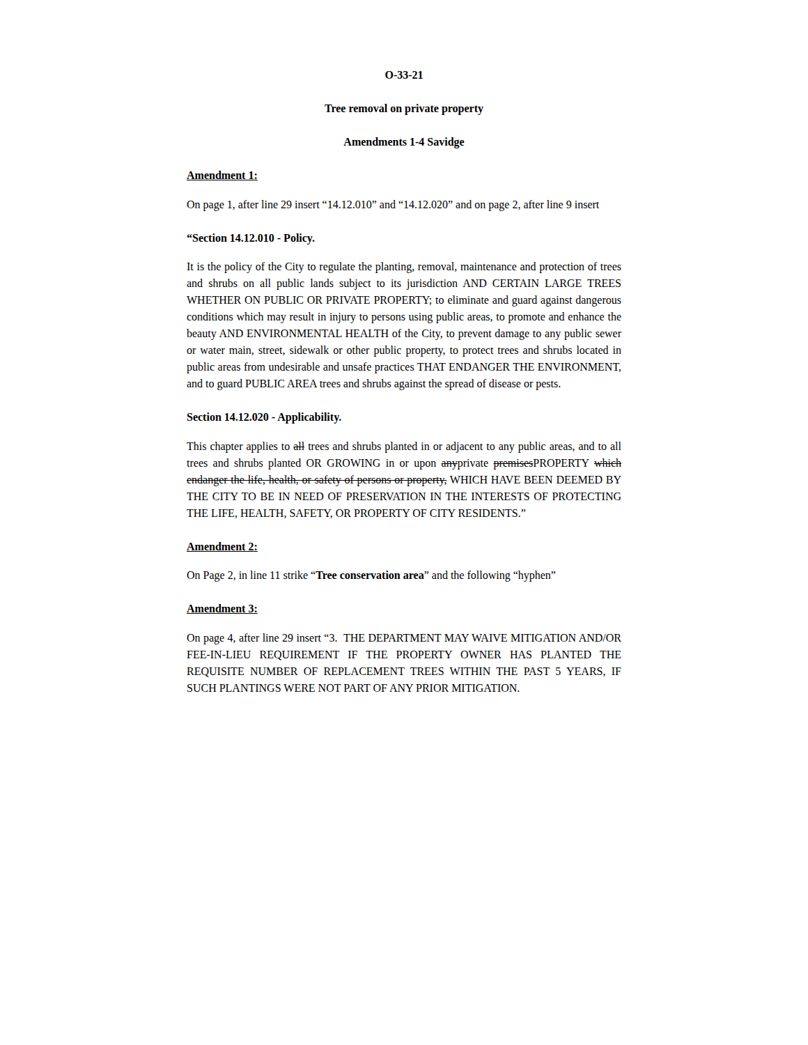O-33-21
Tree removal on private property
Amendments 1-4 Savidge
Amendment 1:
On page 1, after line 29 insert “14.12.010” and “14.12.020” and on page 2, after line 9 insert
“Section 14.12.010 - Policy.
It is the policy of the City to regulate the planting, removal, maintenance and protection of trees and shrubs on all public lands subject to its jurisdiction AND CERTAIN LARGE TREES WHETHER ON PUBLIC OR PRIVATE PROPERTY; to eliminate and guard against dangerous conditions which may result in injury to persons using public areas, to promote and enhance the beauty AND ENVIRONMENTAL HEALTH of the City, to prevent damage to any public sewer or water main, street, sidewalk or other public property, to protect trees and shrubs located in public areas from undesirable and unsafe practices THAT ENDANGER THE ENVIRONMENT, and to guard PUBLIC AREA trees and shrubs against the spread of disease or pests.
Section 14.12.020 - Applicability.
This chapter applies to all trees and shrubs planted in or adjacent to any public areas, and to all trees and shrubs planted OR GROWING in or upon anyprivate premisesPROPERTY which endanger the life, health, or safety of persons or property, WHICH HAVE BEEN DEEMED BY THE CITY TO BE IN NEED OF PRESERVATION IN THE INTERESTS OF PROTECTING THE LIFE, HEALTH, SAFETY, OR PROPERTY OF CITY RESIDENTS.”
Amendment 2:
On Page 2, in line 11 strike “Tree conservation area” and the following “hyphen”
Amendment 3:
On page 4, after line 29 insert “3. THE DEPARTMENT MAY WAIVE MITIGATION AND/OR FEE-IN-LIEU REQUIREMENT IF THE PROPERTY OWNER HAS PLANTED THE REQUISITE NUMBER OF REPLACEMENT TREES WITHIN THE PAST 5 YEARS, IF SUCH PLANTINGS WERE NOT PART OF ANY PRIOR MITIGATION.